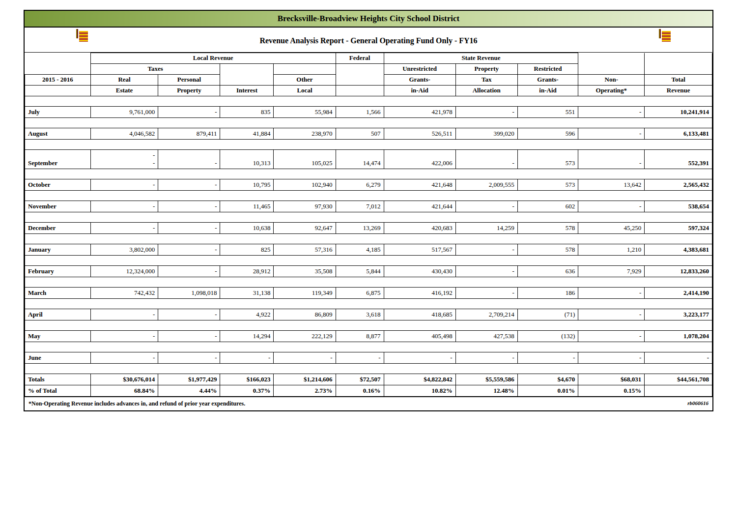Brecksville-Broadview Heights City School District
Revenue Analysis Report - General Operating Fund Only - FY16
| | Local Revenue | Federal | State Revenue | | |
| --- | --- | --- | --- | --- | --- |
| | Taxes | | | | Unrestricted | Property | Restricted | | |
| 2015 - 2016 | Real | Personal | | Other | | Grants- | Tax | Grants- | Non- | Total |
| | Estate | Property | Interest | Local | | in-Aid | Allocation | in-Aid | Operating* | Revenue |
| July | 9,761,000 | - | 835 | 55,984 | 1,566 | 421,978 | - | 551 | - | 10,241,914 |
| August | 4,046,582 | 879,411 | 41,884 | 238,970 | 507 | 526,511 | 399,020 | 596 | - | 6,133,481 |
| September | - - | - | 10,313 | 105,025 | 14,474 | 422,006 | - | 573 | - | 552,391 |
| October | - | - | 10,795 | 102,940 | 6,279 | 421,648 | 2,009,555 | 573 | 13,642 | 2,565,432 |
| November | - | - | 11,465 | 97,930 | 7,012 | 421,644 | - | 602 | - | 538,654 |
| December | - | - | 10,638 | 92,647 | 13,269 | 420,683 | 14,259 | 578 | 45,250 | 597,324 |
| January | 3,802,000 | - | 825 | 57,316 | 4,185 | 517,567 | - | 578 | 1,210 | 4,383,681 |
| February | 12,324,000 | - | 28,912 | 35,508 | 5,844 | 430,430 | - | 636 | 7,929 | 12,833,260 |
| March | 742,432 | 1,098,018 | 31,138 | 119,349 | 6,875 | 416,192 | - | 186 | - | 2,414,190 |
| April | - | - | 4,922 | 86,809 | 3,618 | 418,685 | 2,709,214 | (71) | - | 3,223,177 |
| May | - | - | 14,294 | 222,129 | 8,877 | 405,498 | 427,538 | (132) | - | 1,078,204 |
| June | - | - | - | - | - | - | - | - | - | - |
| Totals | $30,676,014 | $1,977,429 | $166,023 | $1,214,606 | $72,507 | $4,822,842 | $5,559,586 | $4,670 | $68,031 | $44,561,708 |
| % of Total | 68.84% | 4.44% | 0.37% | 2.73% | 0.16% | 10.82% | 12.48% | 0.01% | 0.15% | |
*Non-Operating Revenue includes advances in, and refund of prior year expenditures. rb060616